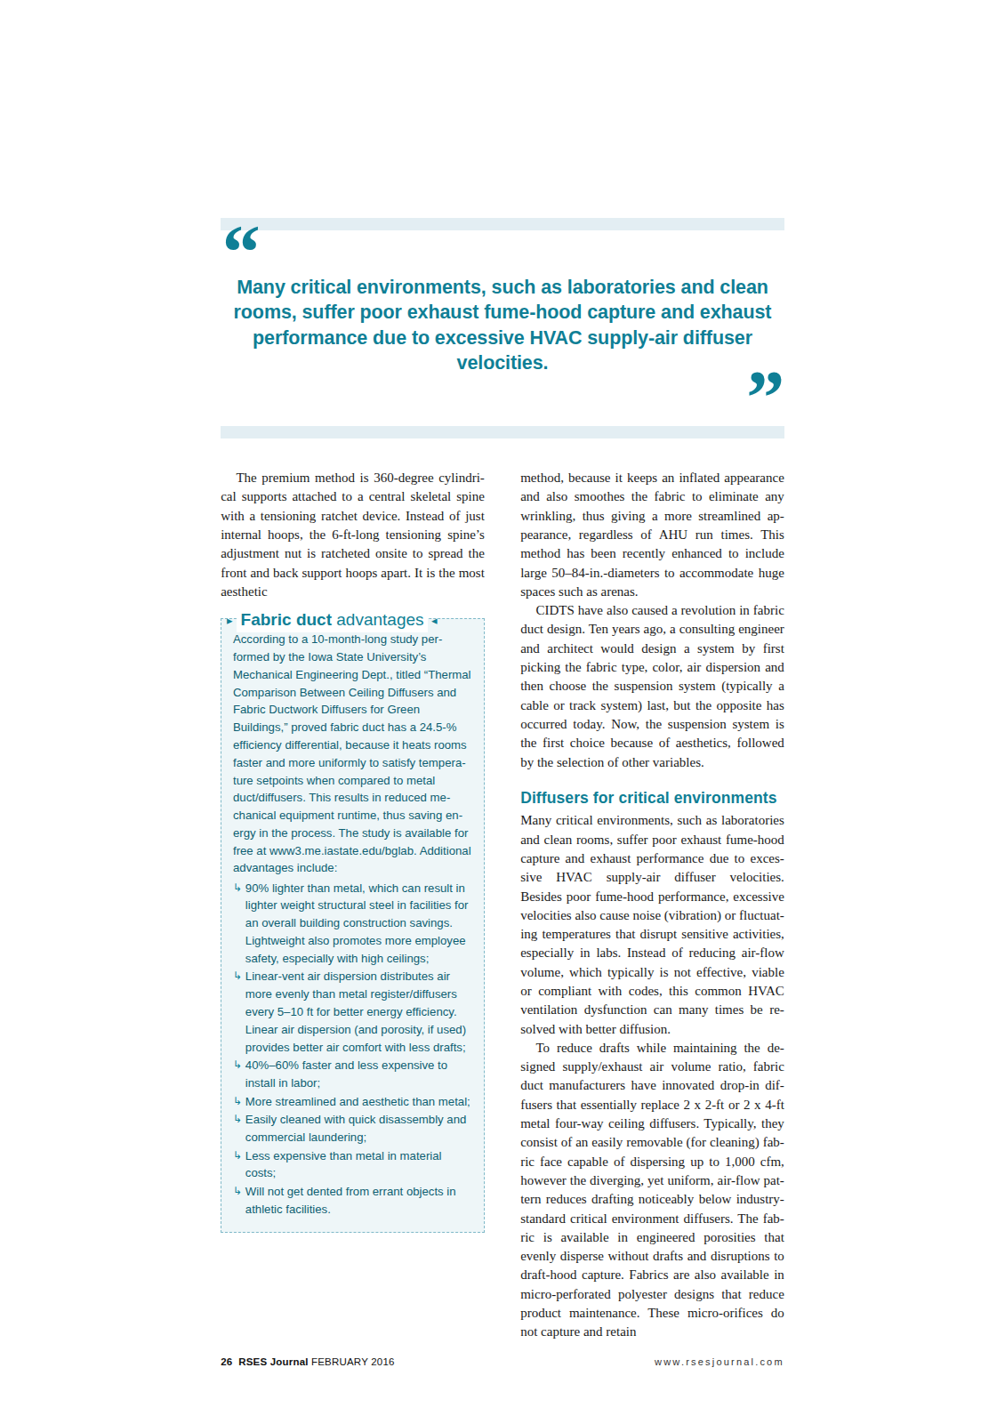“
Many critical environments, such as laboratories and clean rooms, suffer poor exhaust fume-hood capture and exhaust performance due to excessive HVAC supply-air diffuser velocities.
”
The premium method is 360-degree cylindrical supports attached to a central skeletal spine with a tensioning ratchet device. Instead of just internal hoops, the 6-ft-long tensioning spine’s adjustment nut is ratcheted onsite to spread the front and back support hoops apart. It is the most aesthetic
▸ Fabric duct advantages ◂
According to a 10-month-long study performed by the Iowa State University’s Mechanical Engineering Dept., titled “Thermal Comparison Between Ceiling Diffusers and Fabric Ductwork Diffusers for Green Buildings,” proved fabric duct has a 24.5-% efficiency differential, because it heats rooms faster and more uniformly to satisfy temperature setpoints when compared to metal duct/diffusers. This results in reduced mechanical equipment runtime, thus saving energy in the process. The study is available for free at www3.me.iastate.edu/bglab. Additional advantages include:
90% lighter than metal, which can result in lighter weight structural steel in facilities for an overall building construction savings. Lightweight also promotes more employee safety, especially with high ceilings;
Linear-vent air dispersion distributes air more evenly than metal register/diffusers every 5–10 ft for better energy efficiency. Linear air dispersion (and porosity, if used) provides better air comfort with less drafts;
40%–60% faster and less expensive to install in labor;
More streamlined and aesthetic than metal;
Easily cleaned with quick disassembly and commercial laundering;
Less expensive than metal in material costs;
Will not get dented from errant objects in athletic facilities.
method, because it keeps an inflated appearance and also smoothes the fabric to eliminate any wrinkling, thus giving a more streamlined appearance, regardless of AHU run times. This method has been recently enhanced to include large 50–84-in.-diameters to accommodate huge spaces such as arenas.
CIDTS have also caused a revolution in fabric duct design. Ten years ago, a consulting engineer and architect would design a system by first picking the fabric type, color, air dispersion and then choose the suspension system (typically a cable or track system) last, but the opposite has occurred today. Now, the suspension system is the first choice because of aesthetics, followed by the selection of other variables.
Diffusers for critical environments
Many critical environments, such as laboratories and clean rooms, suffer poor exhaust fume-hood capture and exhaust performance due to excessive HVAC supply-air diffuser velocities. Besides poor fume-hood performance, excessive velocities also cause noise (vibration) or fluctuating temperatures that disrupt sensitive activities, especially in labs. Instead of reducing air-flow volume, which typically is not effective, viable or compliant with codes, this common HVAC ventilation dysfunction can many times be resolved with better diffusion.
To reduce drafts while maintaining the designed supply/exhaust air volume ratio, fabric duct manufacturers have innovated drop-in diffusers that essentially replace 2 x 2-ft or 2 x 4-ft metal four-way ceiling diffusers. Typically, they consist of an easily removable (for cleaning) fabric face capable of dispersing up to 1,000 cfm, however the diverging, yet uniform, air-flow pattern reduces drafting noticeably below industry-standard critical environment diffusers. The fabric is available in engineered porosities that evenly disperse without drafts and disruptions to draft-hood capture. Fabrics are also available in micro-perforated polyester designs that reduce product maintenance. These micro-orifices do not capture and retain
26 RSES Journal FEBRUARY 2016
www.rsesjournal.com